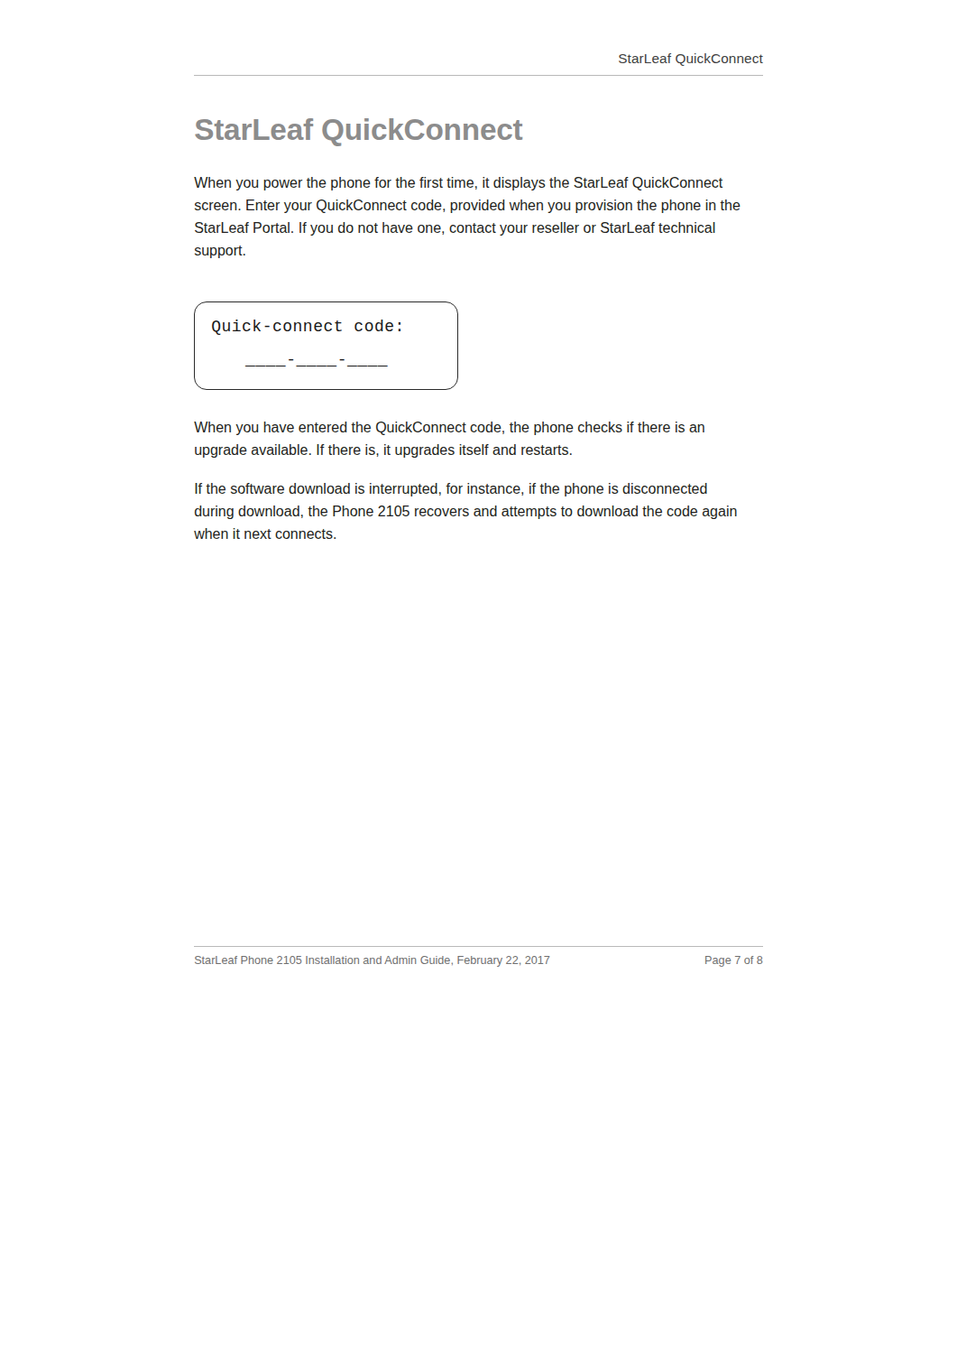StarLeaf QuickConnect
StarLeaf QuickConnect
When you power the phone for the first time, it displays the StarLeaf QuickConnect screen. Enter your QuickConnect code, provided when you provision the phone in the StarLeaf Portal. If you do not have one, contact your reseller or StarLeaf technical support.
Quick-connect code:
____-____-____
When you have entered the QuickConnect code, the phone checks if there is an upgrade available. If there is, it upgrades itself and restarts.
If the software download is interrupted, for instance, if the phone is disconnected during download, the Phone 2105 recovers and attempts to download the code again when it next connects.
StarLeaf Phone 2105 Installation and Admin Guide, February 22, 2017 Page 7 of 8